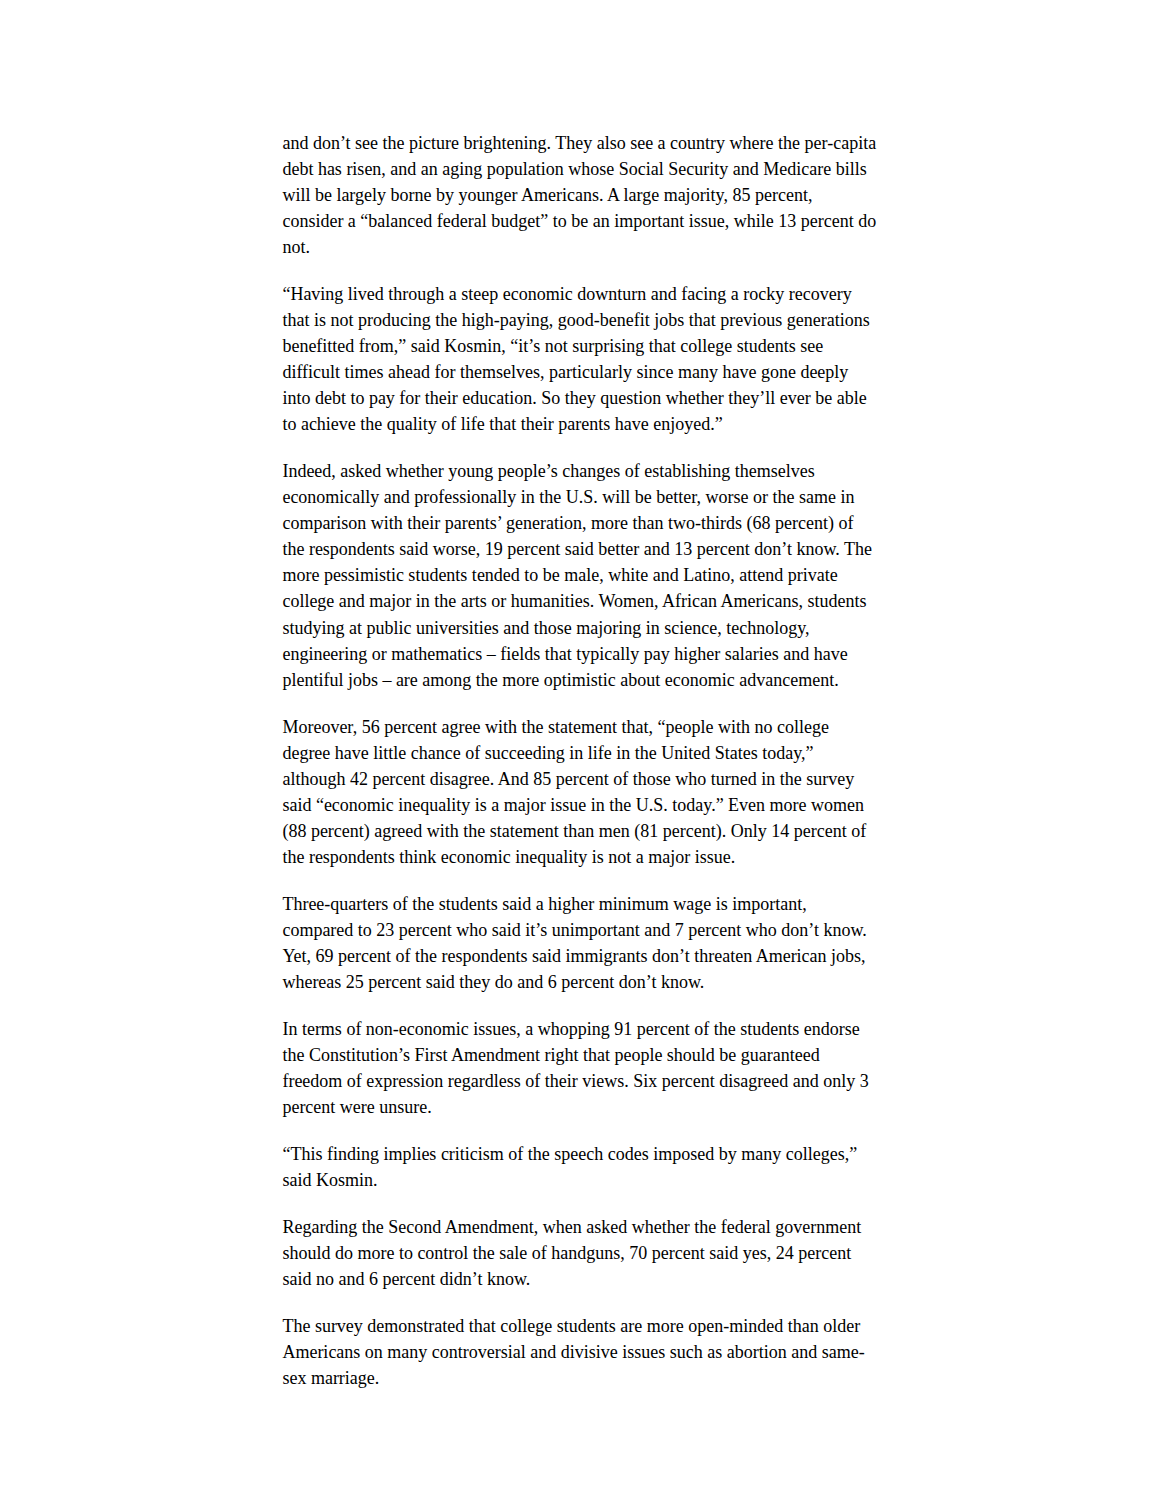and don’t see the picture brightening. They also see a country where the per-capita debt has risen, and an aging population whose Social Security and Medicare bills will be largely borne by younger Americans. A large majority, 85 percent, consider a “balanced federal budget” to be an important issue, while 13 percent do not.
“Having lived through a steep economic downturn and facing a rocky recovery that is not producing the high-paying, good-benefit jobs that previous generations benefitted from,” said Kosmin, “it’s not surprising that college students see difficult times ahead for themselves, particularly since many have gone deeply into debt to pay for their education. So they question whether they’ll ever be able to achieve the quality of life that their parents have enjoyed.”
Indeed, asked whether young people’s changes of establishing themselves economically and professionally in the U.S. will be better, worse or the same in comparison with their parents’ generation, more than two-thirds (68 percent) of the respondents said worse, 19 percent said better and 13 percent don’t know. The more pessimistic students tended to be male, white and Latino, attend private college and major in the arts or humanities. Women, African Americans, students studying at public universities and those majoring in science, technology, engineering or mathematics – fields that typically pay higher salaries and have plentiful jobs – are among the more optimistic about economic advancement.
Moreover, 56 percent agree with the statement that, “people with no college degree have little chance of succeeding in life in the United States today,” although 42 percent disagree. And 85 percent of those who turned in the survey said “economic inequality is a major issue in the U.S. today.” Even more women (88 percent) agreed with the statement than men (81 percent). Only 14 percent of the respondents think economic inequality is not a major issue.
Three-quarters of the students said a higher minimum wage is important, compared to 23 percent who said it’s unimportant and 7 percent who don’t know. Yet, 69 percent of the respondents said immigrants don’t threaten American jobs, whereas 25 percent said they do and 6 percent don’t know.
In terms of non-economic issues, a whopping 91 percent of the students endorse the Constitution’s First Amendment right that people should be guaranteed freedom of expression regardless of their views. Six percent disagreed and only 3 percent were unsure.
“This finding implies criticism of the speech codes imposed by many colleges,” said Kosmin.
Regarding the Second Amendment, when asked whether the federal government should do more to control the sale of handguns, 70 percent said yes, 24 percent said no and 6 percent didn’t know.
The survey demonstrated that college students are more open-minded than older Americans on many controversial and divisive issues such as abortion and same-sex marriage.